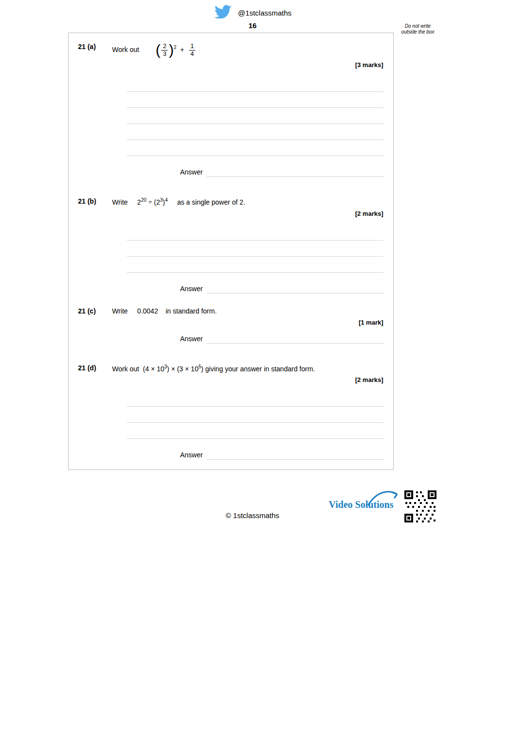@1stclassmaths
16
Do not write outside the box
21 (a)
Work out (23) 2 + 14
[3 marks]
Answer
21 (b)
Write 220 ÷ (23)4 as a single power of 2.
[2 marks]
Answer
21 (c)
Write 0.0042 in standard form.
[1 mark]
Answer
21 (d)
Work out (4 × 103) × (3 × 105) giving your answer in standard form.
[2 marks]
Answer
© 1stclassmaths
Video Solutions